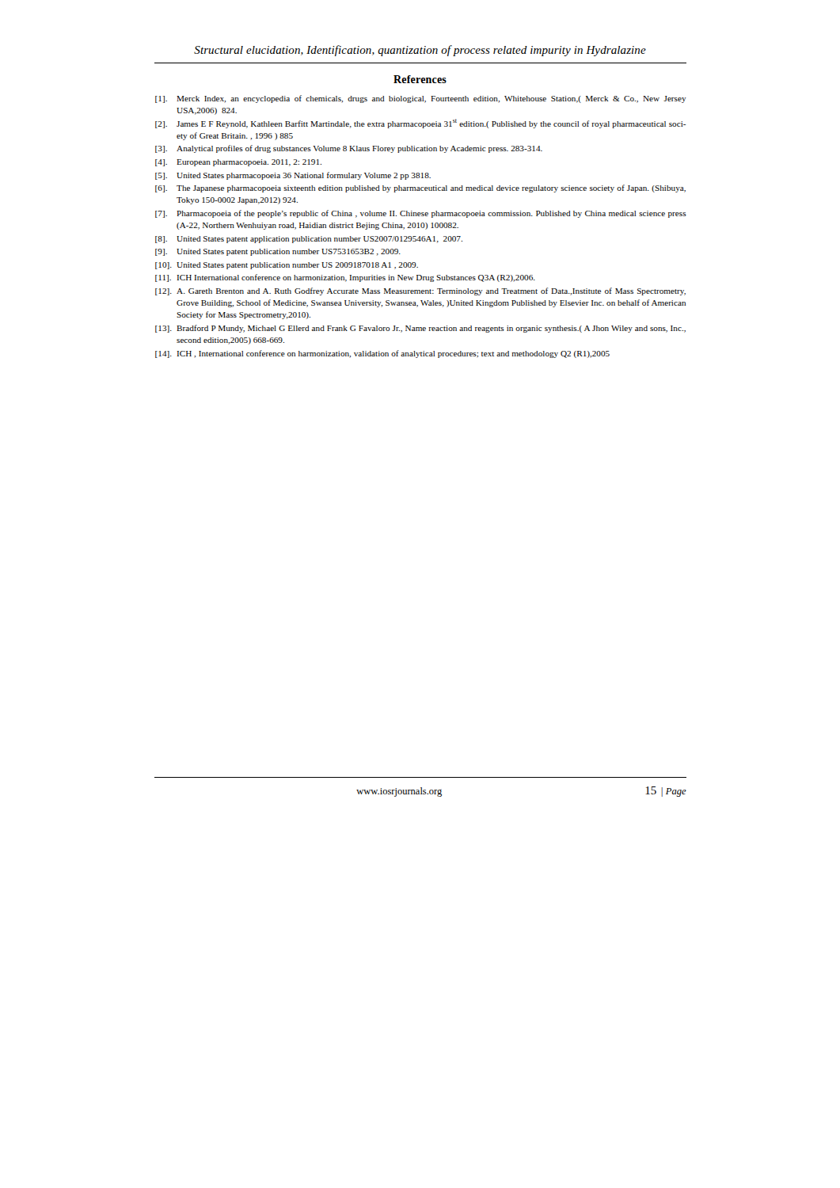Structural elucidation, Identification, quantization of process related impurity in Hydralazine
References
[1]. Merck Index, an encyclopedia of chemicals, drugs and biological, Fourteenth edition, Whitehouse Station,( Merck & Co., New Jersey USA,2006) 824.
[2]. James E F Reynold, Kathleen Barfitt Martindale, the extra pharmacopoeia 31st edition.( Published by the council of royal pharmaceutical society of Great Britain. , 1996 ) 885
[3]. Analytical profiles of drug substances Volume 8 Klaus Florey publication by Academic press. 283-314.
[4]. European pharmacopoeia. 2011, 2: 2191.
[5]. United States pharmacopoeia 36 National formulary Volume 2 pp 3818.
[6]. The Japanese pharmacopoeia sixteenth edition published by pharmaceutical and medical device regulatory science society of Japan. (Shibuya, Tokyo 150-0002 Japan,2012) 924.
[7]. Pharmacopoeia of the people’s republic of China , volume II. Chinese pharmacopoeia commission. Published by China medical science press (A-22, Northern Wenhuiyan road, Haidian district Bejing China, 2010) 100082.
[8]. United States patent application publication number US2007/0129546A1, 2007.
[9]. United States patent publication number US7531653B2 , 2009.
[10]. United States patent publication number US 2009187018 A1 , 2009.
[11]. ICH International conference on harmonization, Impurities in New Drug Substances Q3A (R2),2006.
[12]. A. Gareth Brenton and A. Ruth Godfrey Accurate Mass Measurement: Terminology and Treatment of Data.,Institute of Mass Spectrometry, Grove Building, School of Medicine, Swansea University, Swansea, Wales, )United Kingdom Published by Elsevier Inc. on behalf of American Society for Mass Spectrometry,2010).
[13]. Bradford P Mundy, Michael G Ellerd and Frank G Favaloro Jr., Name reaction and reagents in organic synthesis.( A Jhon Wiley and sons, Inc., second edition,2005) 668-669.
[14]. ICH , International conference on harmonization, validation of analytical procedures; text and methodology Q2 (R1),2005
www.iosrjournals.org
15 | Page